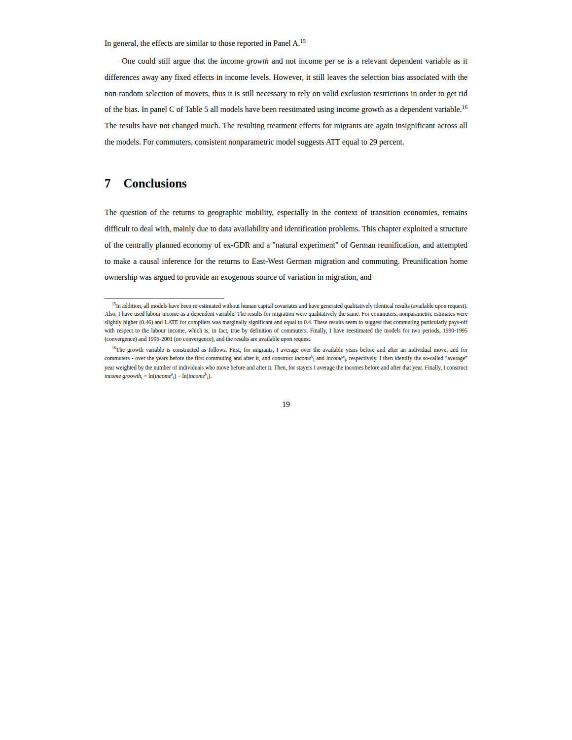In general, the effects are similar to those reported in Panel A.15
One could still argue that the income growth and not income per se is a relevant dependent variable as it differences away any fixed effects in income levels. However, it still leaves the selection bias associated with the non-random selection of movers, thus it is still necessary to rely on valid exclusion restrictions in order to get rid of the bias. In panel C of Table 5 all models have been reestimated using income growth as a dependent variable.16 The results have not changed much. The resulting treatment effects for migrants are again insignificant across all the models. For commuters, consistent nonparametric model suggests ATT equal to 29 percent.
7 Conclusions
The question of the returns to geographic mobility, especially in the context of transition economies, remains difficult to deal with, mainly due to data availability and identification problems. This chapter exploited a structure of the centrally planned economy of ex-GDR and a "natural experiment" of German reunification, and attempted to make a causal inference for the returns to East-West German migration and commuting. Preunification home ownership was argued to provide an exogenous source of variation in migration, and
15In addition, all models have been re-estimated without human capital covariates and have generated qualitatively identical results (available upon request). Also, I have used labour income as a dependent variable. The results for migration were qualitatively the same. For commuters, nonparametric estimates were slightly higher (0.46) and LATE for compliers was marginally significant and equal to 0.4. These results seem to suggest that commuting particularly pays-off with respect to the labour income, which is, in fact, true by definition of commuters. Finally, I have reestimated the models for two periods, 1990-1995 (convergence) and 1996-2001 (no convergence), and the results are available upon request.
16The growth variable is constructed as follows. First, for migrants, I average over the available years before and after an individual move, and for commuters - over the years before the first commuting and after it, and construct incomebi and incomeai, respectively. I then identify the so-called "average" year weighted by the number of individuals who move before and after it. Then, for stayers I average the incomes before and after that year. Finally, I construct income groowthi = ln(incomeai) − ln(incomebi).
19